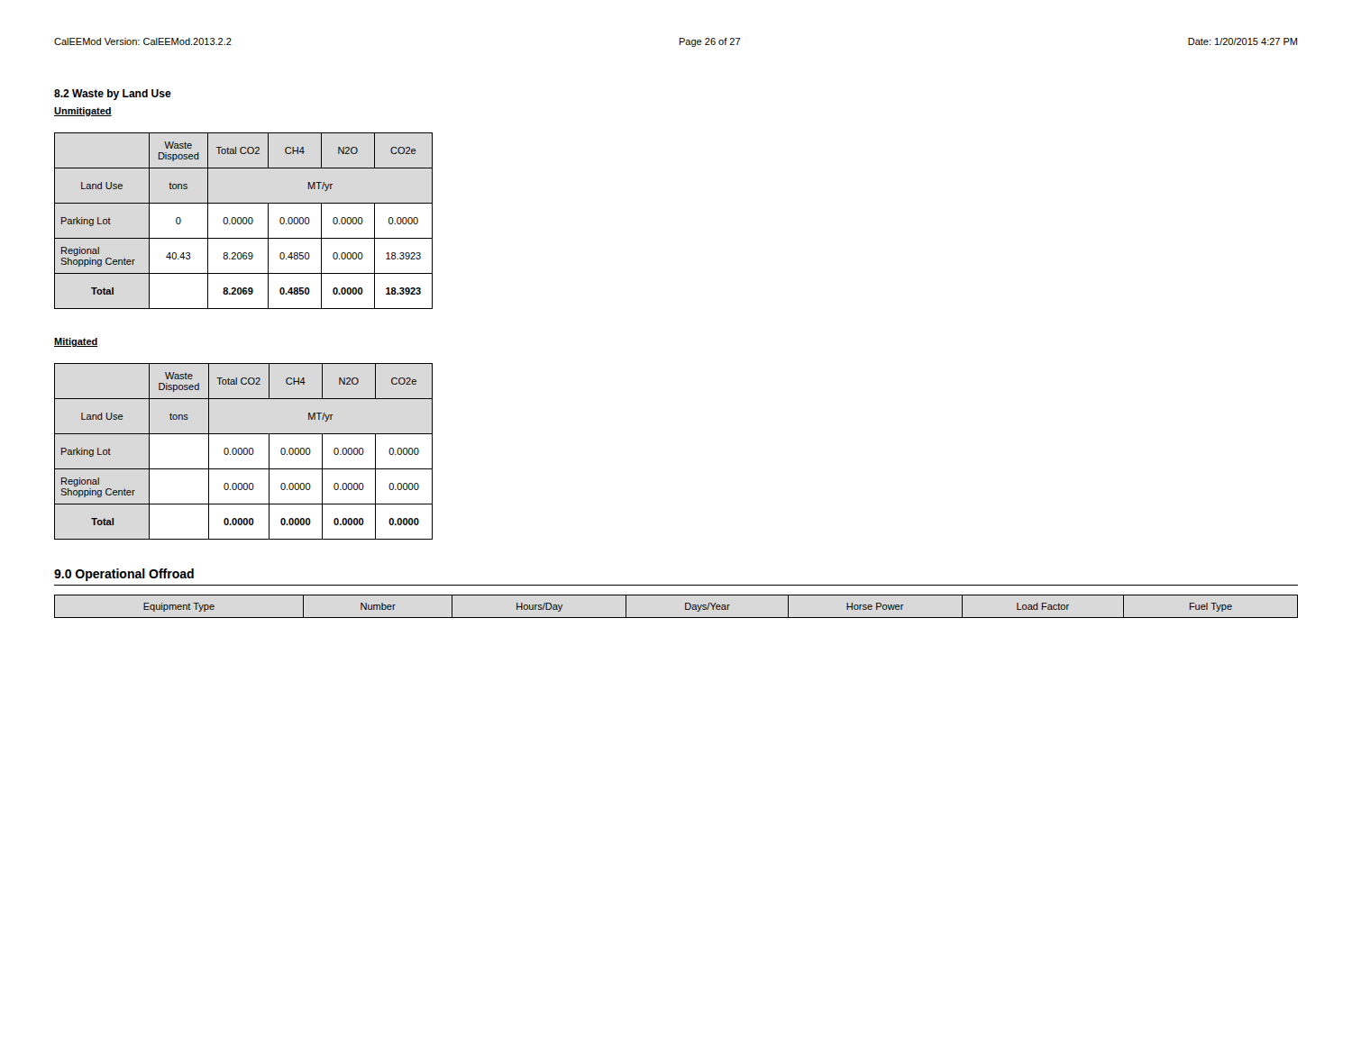CalEEMod Version: CalEEMod.2013.2.2
Page 26 of 27
Date: 1/20/2015 4:27 PM
8.2 Waste by Land Use
Unmitigated
| | Waste Disposed | Total CO2 | CH4 | N2O | CO2e |
| --- | --- | --- | --- | --- | --- |
| Land Use | tons | MT/yr |
| Parking Lot | 0 | 0.0000 | 0.0000 | 0.0000 | 0.0000 |
| Regional Shopping Center | 40.43 | 8.2069 | 0.4850 | 0.0000 | 18.3923 |
| Total | | 8.2069 | 0.4850 | 0.0000 | 18.3923 |
Mitigated
| | Waste Disposed | Total CO2 | CH4 | N2O | CO2e |
| --- | --- | --- | --- | --- | --- |
| Land Use | tons | MT/yr |
| Parking Lot | | 0.0000 | 0.0000 | 0.0000 | 0.0000 |
| Regional Shopping Center | | 0.0000 | 0.0000 | 0.0000 | 0.0000 |
| Total | | 0.0000 | 0.0000 | 0.0000 | 0.0000 |
9.0 Operational Offroad
| Equipment Type | Number | Hours/Day | Days/Year | Horse Power | Load Factor | Fuel Type |
| --- | --- | --- | --- | --- | --- | --- |